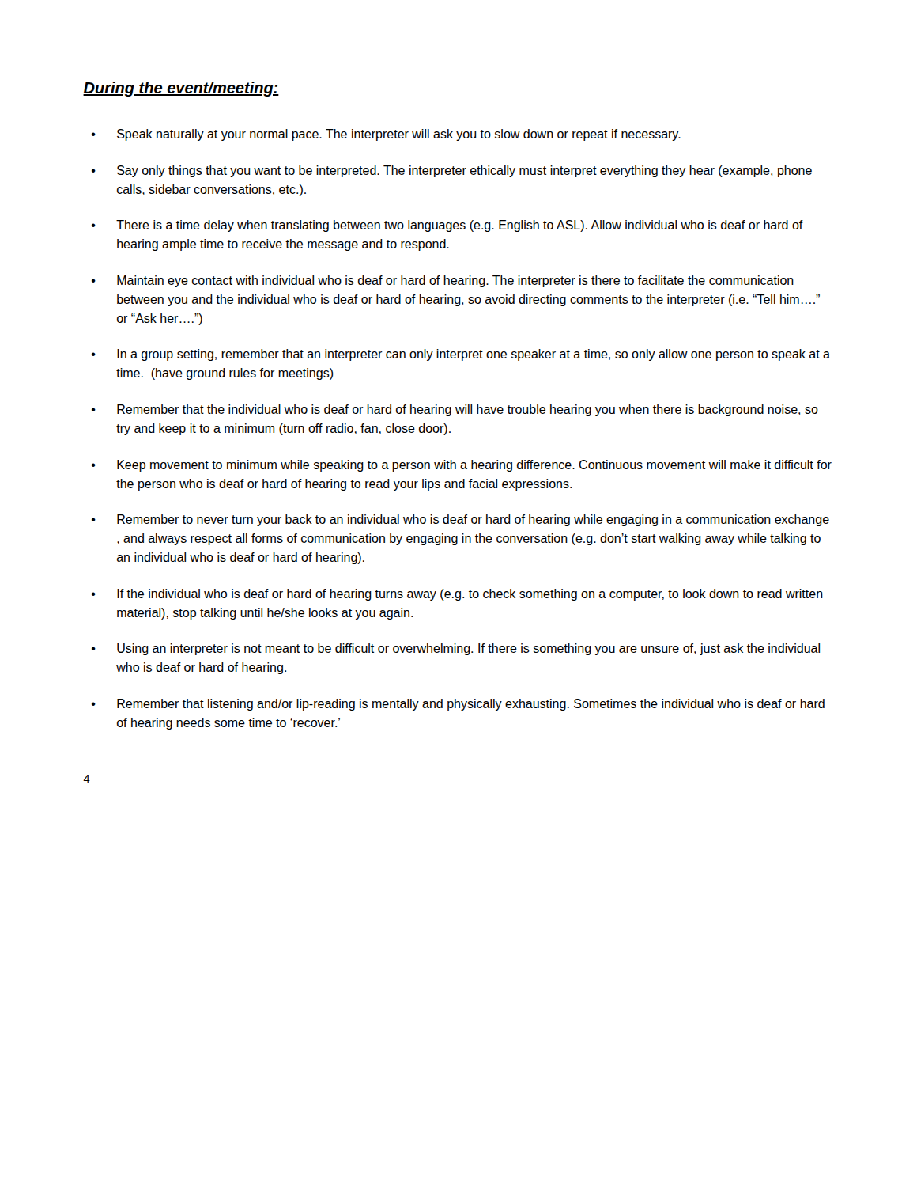During the event/meeting:
Speak naturally at your normal pace. The interpreter will ask you to slow down or repeat if necessary.
Say only things that you want to be interpreted. The interpreter ethically must interpret everything they hear (example, phone calls, sidebar conversations, etc.).
There is a time delay when translating between two languages (e.g. English to ASL). Allow individual who is deaf or hard of hearing ample time to receive the message and to respond.
Maintain eye contact with individual who is deaf or hard of hearing. The interpreter is there to facilitate the communication between you and the individual who is deaf or hard of hearing, so avoid directing comments to the interpreter (i.e. “Tell him….” or “Ask her….”)
In a group setting, remember that an interpreter can only interpret one speaker at a time, so only allow one person to speak at a time. (have ground rules for meetings)
Remember that the individual who is deaf or hard of hearing will have trouble hearing you when there is background noise, so try and keep it to a minimum (turn off radio, fan, close door).
Keep movement to minimum while speaking to a person with a hearing difference. Continuous movement will make it difficult for the person who is deaf or hard of hearing to read your lips and facial expressions.
Remember to never turn your back to an individual who is deaf or hard of hearing while engaging in a communication exchange , and always respect all forms of communication by engaging in the conversation (e.g. don’t start walking away while talking to an individual who is deaf or hard of hearing).
If the individual who is deaf or hard of hearing turns away (e.g. to check something on a computer, to look down to read written material), stop talking until he/she looks at you again.
Using an interpreter is not meant to be difficult or overwhelming. If there is something you are unsure of, just ask the individual who is deaf or hard of hearing.
Remember that listening and/or lip-reading is mentally and physically exhausting. Sometimes the individual who is deaf or hard of hearing needs some time to ‘recover.’
4